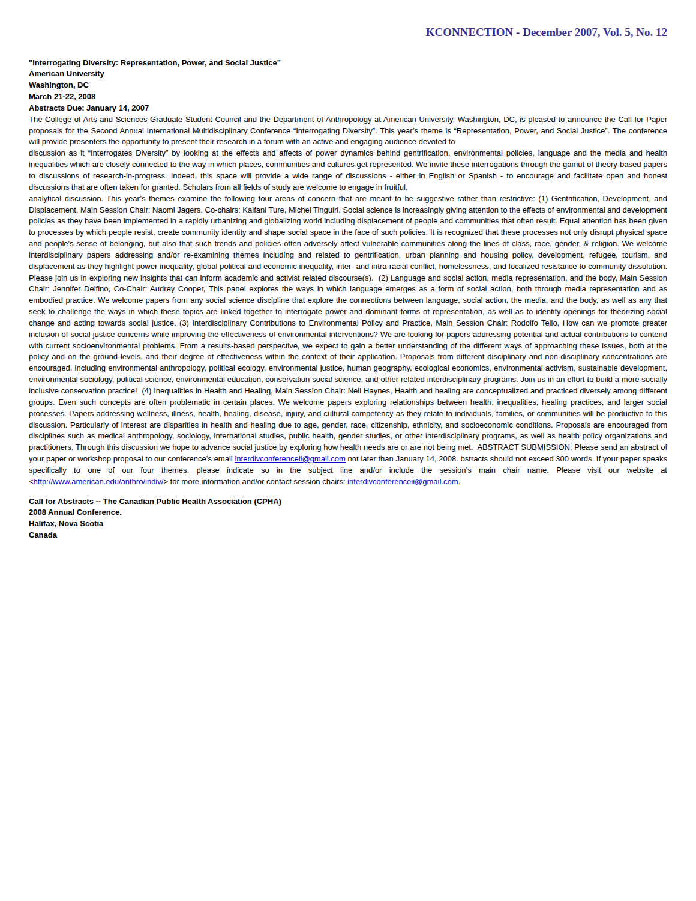KCONNECTION - December 2007, Vol. 5, No. 12
"Interrogating Diversity: Representation, Power, and Social Justice”
American University
Washington, DC
March 21-22, 2008
Abstracts Due: January 14, 2007
The College of Arts and Sciences Graduate Student Council and the Department of Anthropology at American University, Washington, DC, is pleased to announce the Call for Paper proposals for the Second Annual International Multidisciplinary Conference “Interrogating Diversity”. This year’s theme is “Representation, Power, and Social Justice”. The conference will provide presenters the opportunity to present their research in a forum with an active and engaging audience devoted to
discussion as it “Interrogates Diversity” by looking at the effects and affects of power dynamics behind gentrification, environmental policies, language and the media and health inequalities which are closely connected to the way in which places, communities and cultures get represented. We invite these interrogations through the gamut of theory-based papers to discussions of research-in-progress. Indeed, this space will provide a wide range of discussions - either in English or Spanish - to encourage and facilitate open and honest discussions that are often taken for granted. Scholars from all fields of study are welcome to engage in fruitful,
analytical discussion. This year’s themes examine the following four areas of concern that are meant to be suggestive rather than restrictive: (1) Gentrification, Development, and Displacement, Main Session Chair: Naomi Jagers. Co-chairs: Kalfani Ture, Michel Tinguiri, Social science is increasingly giving attention to the effects of environmental and development policies as they have been implemented in a rapidly urbanizing and globalizing world including displacement of people and communities that often result. Equal attention has been given to processes by which people resist, create community identity and shape social space in the face of such policies. It is recognized that these processes not only disrupt physical space and people's sense of belonging, but also that such trends and policies often adversely affect vulnerable communities along the lines of class, race, gender, & religion. We welcome interdisciplinary papers addressing and/or re-examining themes including and related to gentrification, urban planning and housing policy, development, refugee, tourism, and displacement as they highlight power inequality, global political and economic inequality, inter- and intra-racial conflict, homelessness, and localized resistance to community dissolution. Please join us in exploring new insights that can inform academic and activist related discourse(s). (2) Language and social action, media representation, and the body, Main Session Chair: Jennifer Delfino, Co-Chair: Audrey Cooper, This panel explores the ways in which language emerges as a form of social action, both through media representation and as embodied practice. We welcome papers from any social science discipline that explore the connections between language, social action, the media, and the body, as well as any that seek to challenge the ways in which these topics are linked together to interrogate power and dominant forms of representation, as well as to identify openings for theorizing social change and acting towards social justice. (3) Interdisciplinary Contributions to Environmental Policy and Practice, Main Session Chair: Rodolfo Tello, How can we promote greater inclusion of social justice concerns while improving the effectiveness of environmental interventions? We are looking for papers addressing potential and actual contributions to contend with current socioenvironmental problems. From a results-based perspective, we expect to gain a better understanding of the different ways of approaching these issues, both at the policy and on the ground levels, and their degree of effectiveness within the context of their application. Proposals from different disciplinary and non-disciplinary concentrations are encouraged, including environmental anthropology, political ecology, environmental justice, human geography, ecological economics, environmental activism, sustainable development, environmental sociology, political science, environmental education, conservation social science, and other related interdisciplinary programs. Join us in an effort to build a more socially inclusive conservation practice! (4) Inequalities in Health and Healing, Main Session Chair: Nell Haynes, Health and healing are conceptualized and practiced diversely among different groups. Even such concepts are often problematic in certain places. We welcome papers exploring relationships between health, inequalities, healing practices, and larger social processes. Papers addressing wellness, illness, health, healing, disease, injury, and cultural competency as they relate to individuals, families, or communities will be productive to this discussion. Particularly of interest are disparities in health and healing due to age, gender, race, citizenship, ethnicity, and socioeconomic conditions. Proposals are encouraged from disciplines such as medical anthropology, sociology, international studies, public health, gender studies, or other interdisciplinary programs, as well as health policy organizations and practitioners. Through this discussion we hope to advance social justice by exploring how health needs are or are not being met. ABSTRACT SUBMISSION: Please send an abstract of your paper or workshop proposal to our conference’s email interdivconferenceii@gmail.com not later than January 14, 2008. bstracts should not exceed 300 words. If your paper speaks specifically to one of our four themes, please indicate so in the subject line and/or include the session’s main chair name. Please visit our website at <http://www.american.edu/anthro/indiv/> for more information and/or contact session chairs: interdivconferenceii@gmail.com.
Call for Abstracts -- The Canadian Public Health Association (CPHA)
2008 Annual Conference.
Halifax, Nova Scotia
Canada